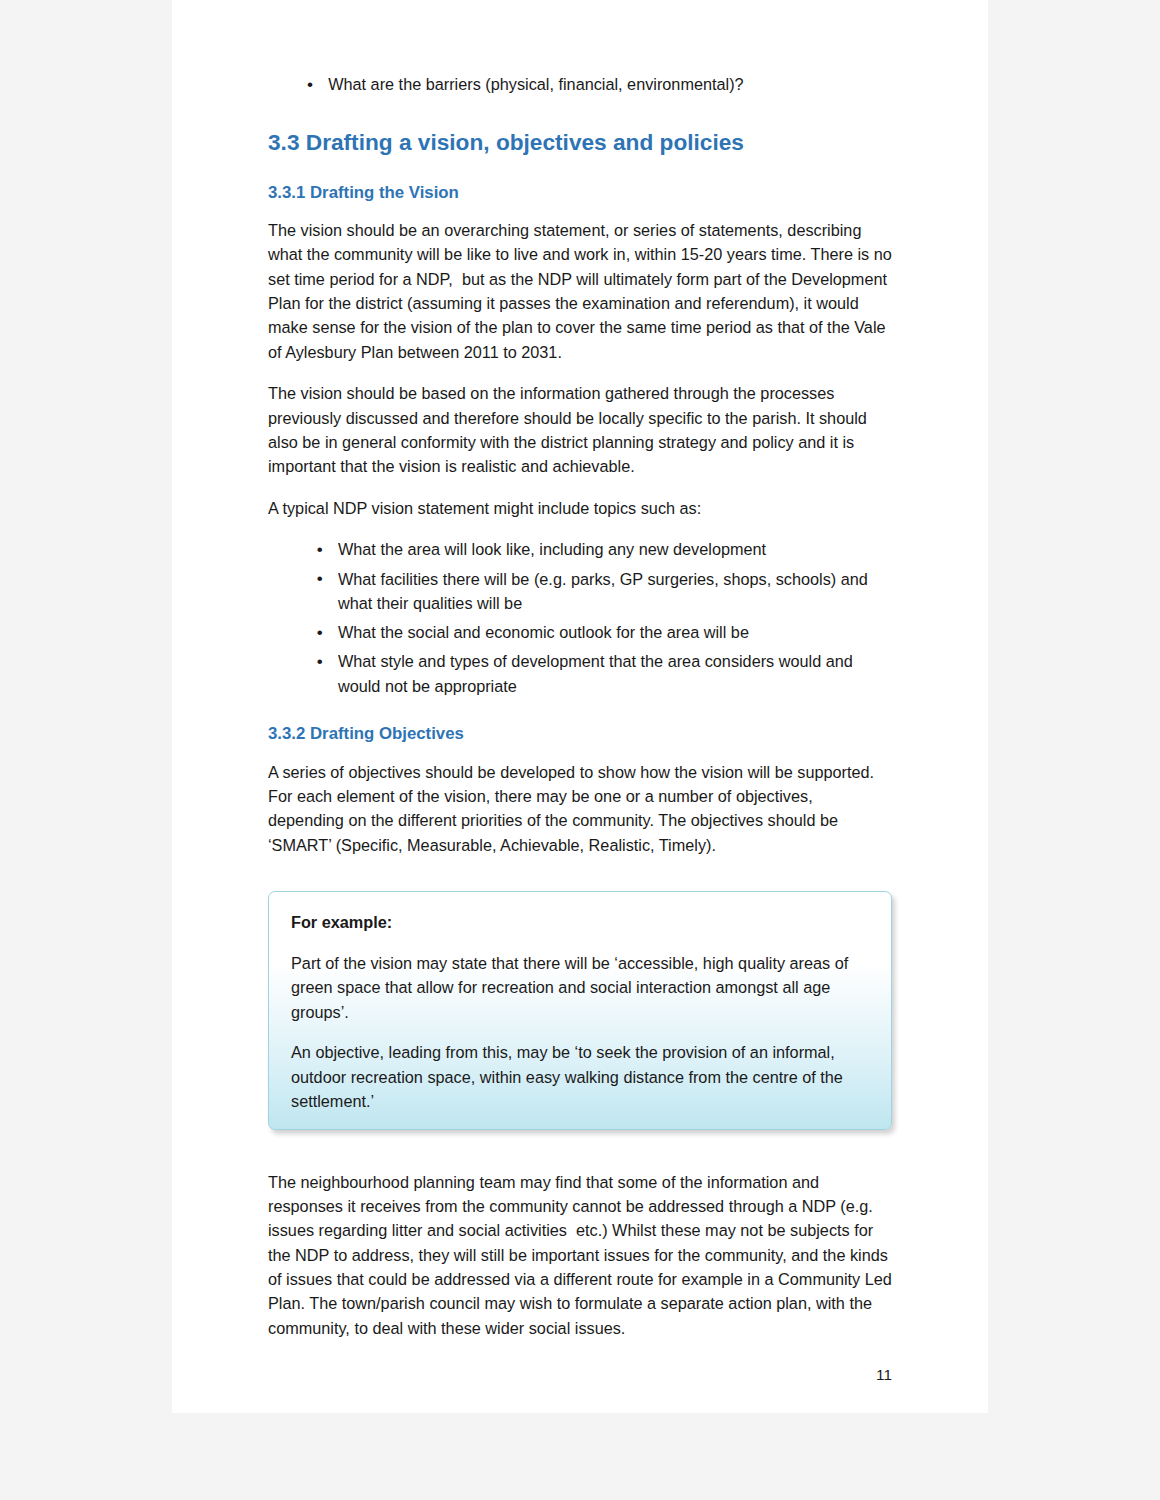What are the barriers (physical, financial, environmental)?
3.3 Drafting a vision, objectives and policies
3.3.1 Drafting the Vision
The vision should be an overarching statement, or series of statements, describing what the community will be like to live and work in, within 15-20 years time. There is no set time period for a NDP, but as the NDP will ultimately form part of the Development Plan for the district (assuming it passes the examination and referendum), it would make sense for the vision of the plan to cover the same time period as that of the Vale of Aylesbury Plan between 2011 to 2031.
The vision should be based on the information gathered through the processes previously discussed and therefore should be locally specific to the parish. It should also be in general conformity with the district planning strategy and policy and it is important that the vision is realistic and achievable.
A typical NDP vision statement might include topics such as:
What the area will look like, including any new development
What facilities there will be (e.g. parks, GP surgeries, shops, schools) and what their qualities will be
What the social and economic outlook for the area will be
What style and types of development that the area considers would and would not be appropriate
3.3.2 Drafting Objectives
A series of objectives should be developed to show how the vision will be supported. For each element of the vision, there may be one or a number of objectives, depending on the different priorities of the community. The objectives should be ‘SMART’ (Specific, Measurable, Achievable, Realistic, Timely).
For example:
Part of the vision may state that there will be ‘accessible, high quality areas of green space that allow for recreation and social interaction amongst all age groups’.
An objective, leading from this, may be ‘to seek the provision of an informal, outdoor recreation space, within easy walking distance from the centre of the settlement.’
The neighbourhood planning team may find that some of the information and responses it receives from the community cannot be addressed through a NDP (e.g. issues regarding litter and social activities etc.) Whilst these may not be subjects for the NDP to address, they will still be important issues for the community, and the kinds of issues that could be addressed via a different route for example in a Community Led Plan. The town/parish council may wish to formulate a separate action plan, with the community, to deal with these wider social issues.
11